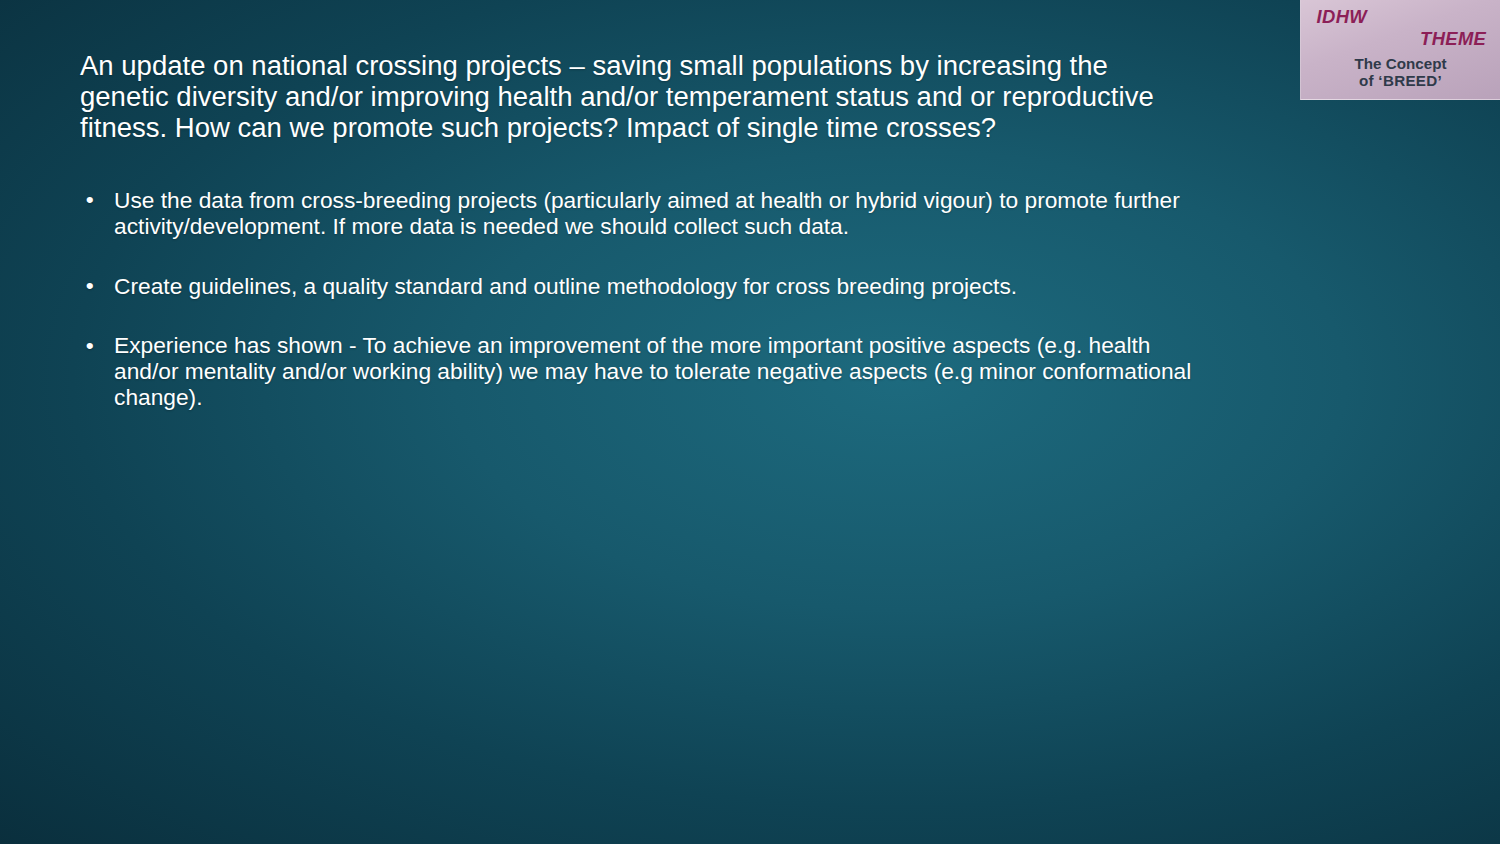IDHW
THEME
The Concept
of ‘BREED’
An update on national crossing projects – saving small populations by increasing the genetic diversity and/or improving health and/or temperament status and or reproductive fitness. How can we promote such projects? Impact of single time crosses?
Use the data from cross-breeding projects (particularly aimed at health or hybrid vigour) to promote further activity/development. If more data is needed we should collect such data.
Create guidelines, a quality standard and outline methodology for cross breeding projects.
Experience has shown - To achieve an improvement of the more important positive aspects (e.g. health and/or mentality and/or working ability) we may have to tolerate negative aspects (e.g minor conformational change).